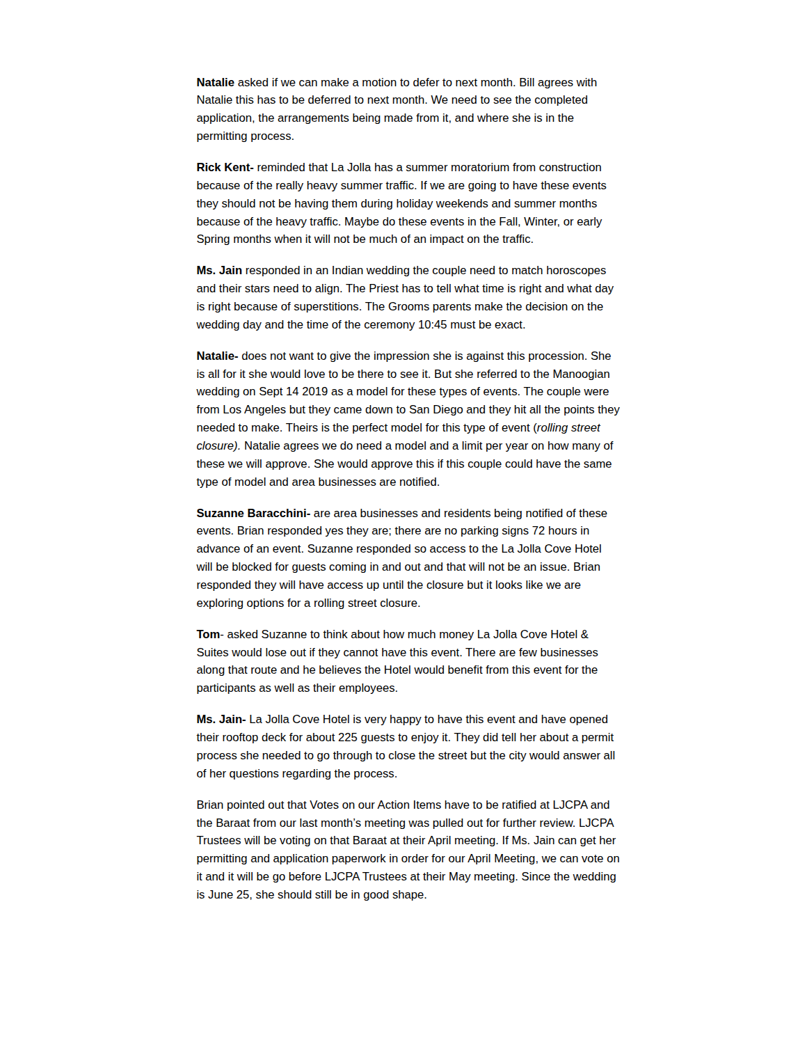Natalie asked if we can make a motion to defer to next month. Bill agrees with Natalie this has to be deferred to next month. We need to see the completed application, the arrangements being made from it, and where she is in the permitting process.
Rick Kent- reminded that La Jolla has a summer moratorium from construction because of the really heavy summer traffic. If we are going to have these events they should not be having them during holiday weekends and summer months because of the heavy traffic. Maybe do these events in the Fall, Winter, or early Spring months when it will not be much of an impact on the traffic.
Ms. Jain responded in an Indian wedding the couple need to match horoscopes and their stars need to align. The Priest has to tell what time is right and what day is right because of superstitions. The Grooms parents make the decision on the wedding day and the time of the ceremony 10:45 must be exact.
Natalie- does not want to give the impression she is against this procession. She is all for it she would love to be there to see it. But she referred to the Manoogian wedding on Sept 14 2019 as a model for these types of events. The couple were from Los Angeles but they came down to San Diego and they hit all the points they needed to make. Theirs is the perfect model for this type of event (rolling street closure). Natalie agrees we do need a model and a limit per year on how many of these we will approve. She would approve this if this couple could have the same type of model and area businesses are notified.
Suzanne Baracchini- are area businesses and residents being notified of these events. Brian responded yes they are; there are no parking signs 72 hours in advance of an event. Suzanne responded so access to the La Jolla Cove Hotel will be blocked for guests coming in and out and that will not be an issue. Brian responded they will have access up until the closure but it looks like we are exploring options for a rolling street closure.
Tom- asked Suzanne to think about how much money La Jolla Cove Hotel & Suites would lose out if they cannot have this event. There are few businesses along that route and he believes the Hotel would benefit from this event for the participants as well as their employees.
Ms. Jain- La Jolla Cove Hotel is very happy to have this event and have opened their rooftop deck for about 225 guests to enjoy it. They did tell her about a permit process she needed to go through to close the street but the city would answer all of her questions regarding the process.
Brian pointed out that Votes on our Action Items have to be ratified at LJCPA and the Baraat from our last month’s meeting was pulled out for further review. LJCPA Trustees will be voting on that Baraat at their April meeting. If Ms. Jain can get her permitting and application paperwork in order for our April Meeting, we can vote on it and it will be go before LJCPA Trustees at their May meeting. Since the wedding is June 25, she should still be in good shape.